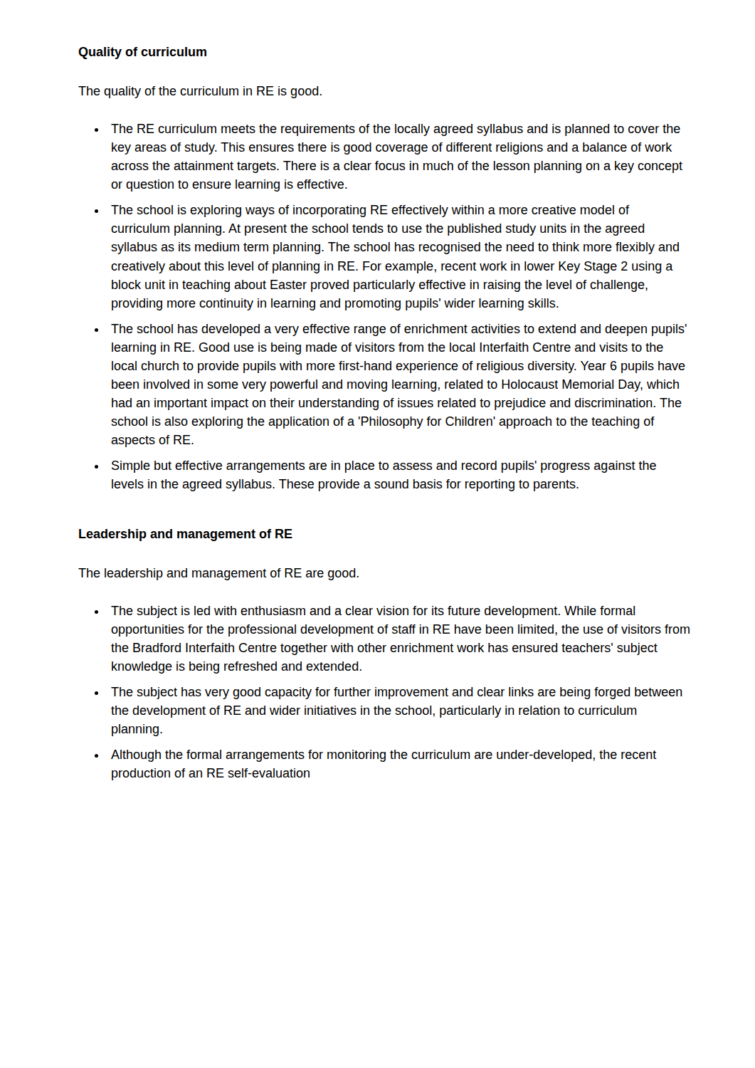Quality of curriculum
The quality of the curriculum in RE is good.
The RE curriculum meets the requirements of the locally agreed syllabus and is planned to cover the key areas of study. This ensures there is good coverage of different religions and a balance of work across the attainment targets. There is a clear focus in much of the lesson planning on a key concept or question to ensure learning is effective.
The school is exploring ways of incorporating RE effectively within a more creative model of curriculum planning. At present the school tends to use the published study units in the agreed syllabus as its medium term planning. The school has recognised the need to think more flexibly and creatively about this level of planning in RE. For example, recent work in lower Key Stage 2 using a block unit in teaching about Easter proved particularly effective in raising the level of challenge, providing more continuity in learning and promoting pupils' wider learning skills.
The school has developed a very effective range of enrichment activities to extend and deepen pupils' learning in RE. Good use is being made of visitors from the local Interfaith Centre and visits to the local church to provide pupils with more first-hand experience of religious diversity. Year 6 pupils have been involved in some very powerful and moving learning, related to Holocaust Memorial Day, which had an important impact on their understanding of issues related to prejudice and discrimination. The school is also exploring the application of a 'Philosophy for Children' approach to the teaching of aspects of RE.
Simple but effective arrangements are in place to assess and record pupils' progress against the levels in the agreed syllabus. These provide a sound basis for reporting to parents.
Leadership and management of RE
The leadership and management of RE are good.
The subject is led with enthusiasm and a clear vision for its future development. While formal opportunities for the professional development of staff in RE have been limited, the use of visitors from the Bradford Interfaith Centre together with other enrichment work has ensured teachers' subject knowledge is being refreshed and extended.
The subject has very good capacity for further improvement and clear links are being forged between the development of RE and wider initiatives in the school, particularly in relation to curriculum planning.
Although the formal arrangements for monitoring the curriculum are under-developed, the recent production of an RE self-evaluation